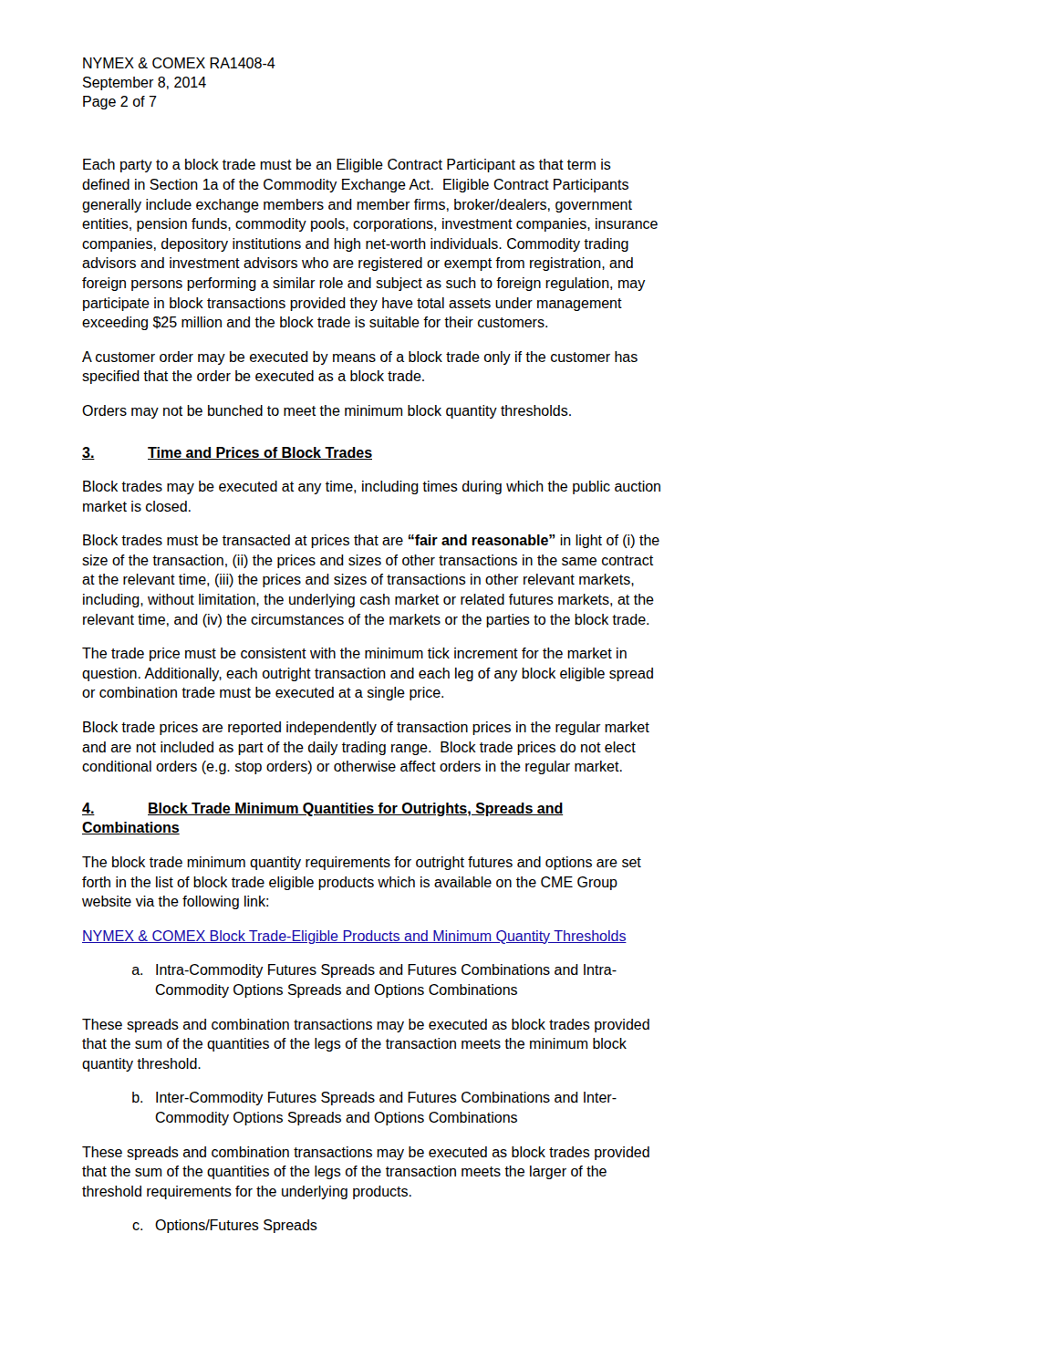NYMEX & COMEX RA1408-4
September 8, 2014
Page 2 of 7
Each party to a block trade must be an Eligible Contract Participant as that term is defined in Section 1a of the Commodity Exchange Act. Eligible Contract Participants generally include exchange members and member firms, broker/dealers, government entities, pension funds, commodity pools, corporations, investment companies, insurance companies, depository institutions and high net-worth individuals. Commodity trading advisors and investment advisors who are registered or exempt from registration, and foreign persons performing a similar role and subject as such to foreign regulation, may participate in block transactions provided they have total assets under management exceeding $25 million and the block trade is suitable for their customers.
A customer order may be executed by means of a block trade only if the customer has specified that the order be executed as a block trade.
Orders may not be bunched to meet the minimum block quantity thresholds.
3. Time and Prices of Block Trades
Block trades may be executed at any time, including times during which the public auction market is closed.
Block trades must be transacted at prices that are “fair and reasonable” in light of (i) the size of the transaction, (ii) the prices and sizes of other transactions in the same contract at the relevant time, (iii) the prices and sizes of transactions in other relevant markets, including, without limitation, the underlying cash market or related futures markets, at the relevant time, and (iv) the circumstances of the markets or the parties to the block trade.
The trade price must be consistent with the minimum tick increment for the market in question. Additionally, each outright transaction and each leg of any block eligible spread or combination trade must be executed at a single price.
Block trade prices are reported independently of transaction prices in the regular market and are not included as part of the daily trading range. Block trade prices do not elect conditional orders (e.g. stop orders) or otherwise affect orders in the regular market.
4. Block Trade Minimum Quantities for Outrights, Spreads and Combinations
The block trade minimum quantity requirements for outright futures and options are set forth in the list of block trade eligible products which is available on the CME Group website via the following link:
NYMEX & COMEX Block Trade-Eligible Products and Minimum Quantity Thresholds
Intra-Commodity Futures Spreads and Futures Combinations and Intra-Commodity Options Spreads and Options Combinations
These spreads and combination transactions may be executed as block trades provided that the sum of the quantities of the legs of the transaction meets the minimum block quantity threshold.
Inter-Commodity Futures Spreads and Futures Combinations and Inter-Commodity Options Spreads and Options Combinations
These spreads and combination transactions may be executed as block trades provided that the sum of the quantities of the legs of the transaction meets the larger of the threshold requirements for the underlying products.
Options/Futures Spreads